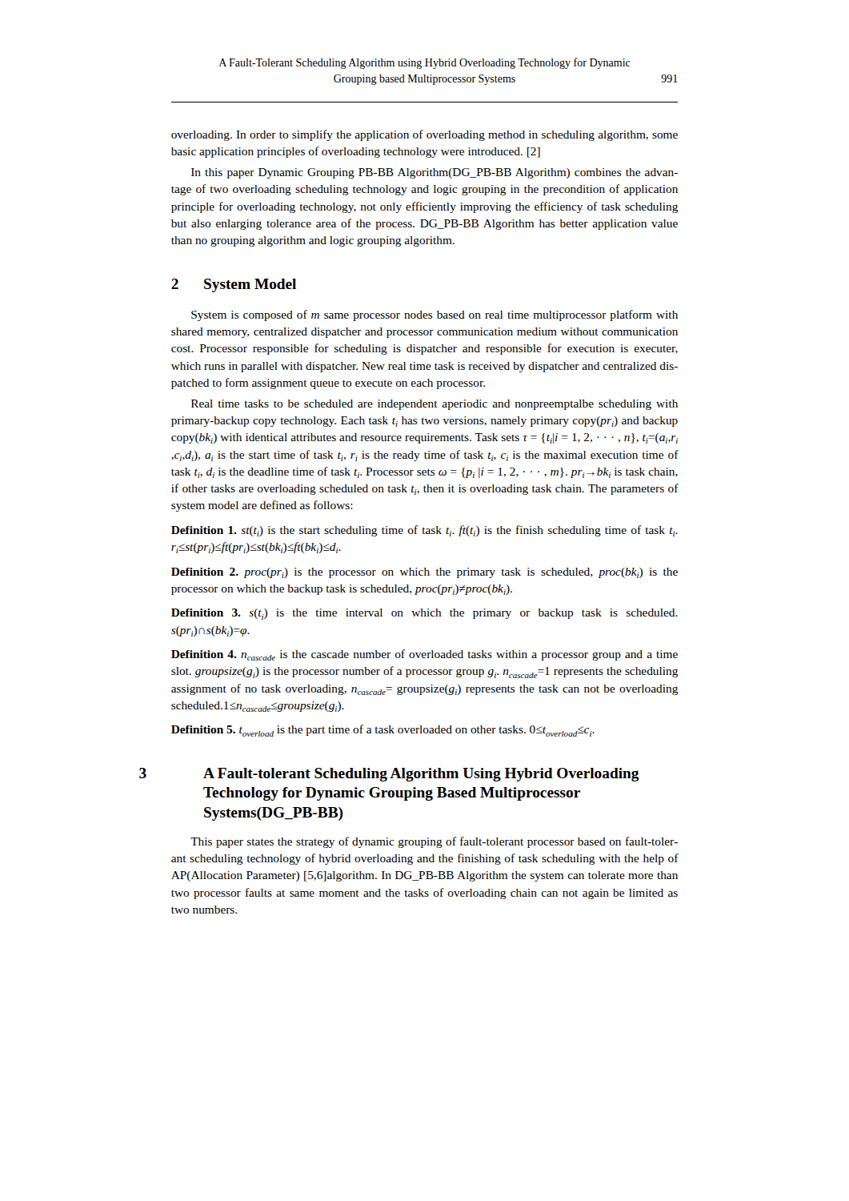A Fault-Tolerant Scheduling Algorithm using Hybrid Overloading Technology for Dynamic Grouping based Multiprocessor Systems991
overloading. In order to simplify the application of overloading method in scheduling algorithm, some basic application principles of overloading technology were introduced. [2]
In this paper Dynamic Grouping PB-BB Algorithm(DG_PB-BB Algorithm) combines the advantage of two overloading scheduling technology and logic grouping in the precondition of application principle for overloading technology, not only efficiently improving the efficiency of task scheduling but also enlarging tolerance area of the process. DG_PB-BB Algorithm has better application value than no grouping algorithm and logic grouping algorithm.
2 System Model
System is composed of m same processor nodes based on real time multiprocessor platform with shared memory, centralized dispatcher and processor communication medium without communication cost. Processor responsible for scheduling is dispatcher and responsible for execution is executer, which runs in parallel with dispatcher. New real time task is received by dispatcher and centralized dispatched to form assignment queue to execute on each processor.
Real time tasks to be scheduled are independent aperiodic and nonpreemptalbe scheduling with primary-backup copy technology. Each task ti has two versions, namely primary copy(pri) and backup copy(bki) with identical attributes and resource requirements. Task sets τ = {ti|i = 1, 2, · · · , n}, ti=(ai,ri ,ci,di), ai is the start time of task ti, ri is the ready time of task ti, ci is the maximal execution time of task ti, di is the deadline time of task ti. Processor sets ω = {pi |i = 1, 2, · · · , m}. pri→bki is task chain, if other tasks are overloading scheduled on task ti, then it is overloading task chain. The parameters of system model are defined as follows:
Definition 1. st(ti) is the start scheduling time of task ti. ft(ti) is the finish scheduling time of task ti. ri≤st(pri)≤ft(pri)≤st(bki)≤ft(bki)≤di.
Definition 2. proc(pri) is the processor on which the primary task is scheduled, proc(bki) is the processor on which the backup task is scheduled, proc(pri)≠proc(bki).
Definition 3. s(ti) is the time interval on which the primary or backup task is scheduled. s(pri)∩s(bki)=φ.
Definition 4. ncascade is the cascade number of overloaded tasks within a processor group and a time slot. groupsize(gi) is the processor number of a processor group gi. ncascade=1 represents the scheduling assignment of no task overloading, ncascade= groupsize(gi) represents the task can not be overloading scheduled.1≤ncascade≤groupsize(gi).
Definition 5. toverload is the part time of a task overloaded on other tasks. 0≤toverload≤ci.
3 A Fault-tolerant Scheduling Algorithm Using Hybrid Overloading Technology for Dynamic Grouping Based Multiprocessor Systems(DG_PB-BB)
This paper states the strategy of dynamic grouping of fault-tolerant processor based on fault-tolerant scheduling technology of hybrid overloading and the finishing of task scheduling with the help of AP(Allocation Parameter) [5,6]algorithm. In DG_PB-BB Algorithm the system can tolerate more than two processor faults at same moment and the tasks of overloading chain can not again be limited as two numbers.